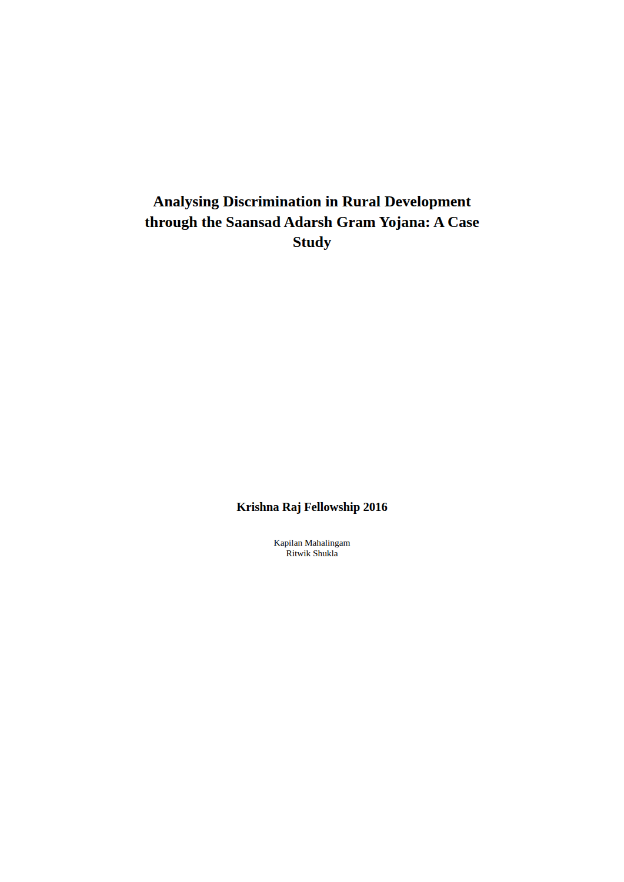Analysing Discrimination in Rural Development through the Saansad Adarsh Gram Yojana: A Case Study
Krishna Raj Fellowship 2016
Kapilan Mahalingam Ritwik Shukla